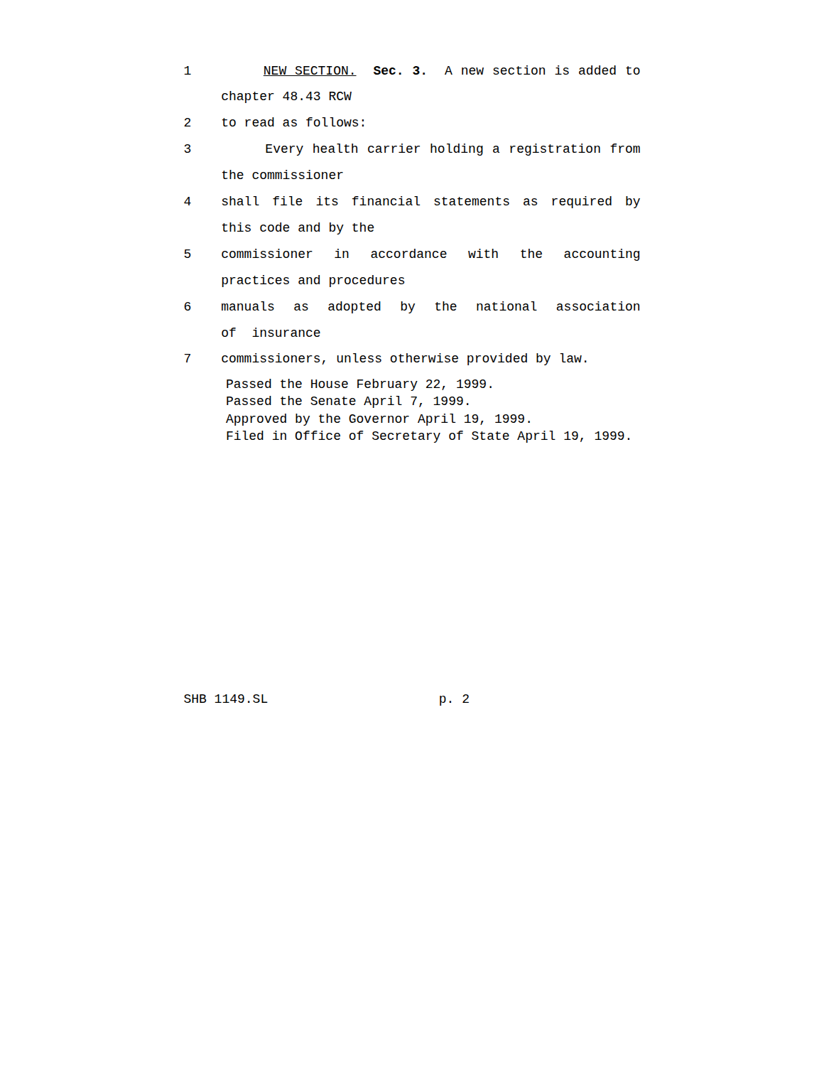| 1 | NEW SECTION. Sec. 3. A new section is added to chapter 48.43 RCW |
| 2 | to read as follows: |
| 3 | Every health carrier holding a registration from the commissioner |
| 4 | shall file its financial statements as required by this code and by the |
| 5 | commissioner in accordance with the accounting practices and procedures |
| 6 | manuals as adopted by the national association of insurance |
| 7 | commissioners, unless otherwise provided by law. |
Passed the House February 22, 1999. Passed the Senate April 7, 1999. Approved by the Governor April 19, 1999. Filed in Office of Secretary of State April 19, 1999.
SHB 1149.SL
p. 2